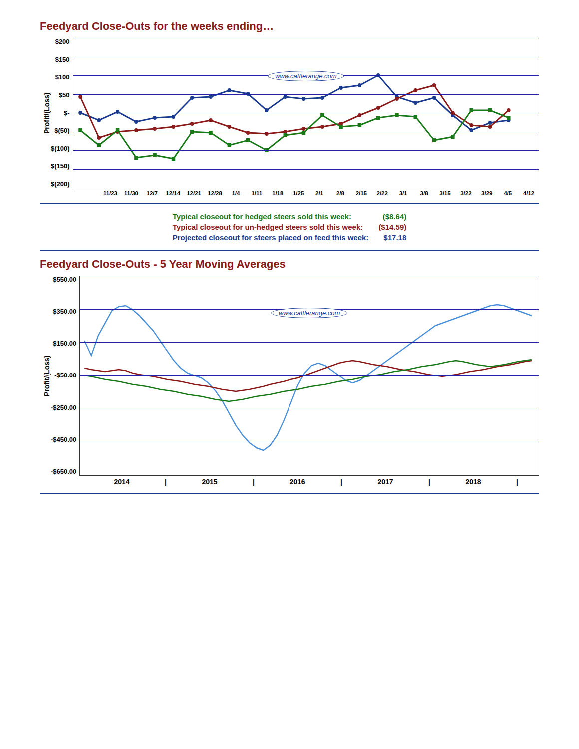Feedyard Close-Outs for the weeks ending…
Profit/(Loss)
$200
$150
$100
$50
$-
$(50)
$(100)
$(150)
$(200)
www.cattlerange.com
11/2311/3012/712/1412/2112/28 1/41/111/181/25 2/12/82/152/22 3/13/83/153/223/29 4/54/12
| Typical closeout for hedged steers sold this week: | ($8.64) |
| Typical closeout for un-hedged steers sold this week: | ($14.59) |
| Projected closeout for steers placed on feed this week: | $17.18 |
Feedyard Close-Outs - 5 Year Moving Averages
Profit/(Loss)
$550.00
$350.00
$150.00
-$50.00
-$250.00
-$450.00
-$650.00
www.cattlerange.com
2014| 2015| 2016| 2017| 2018|